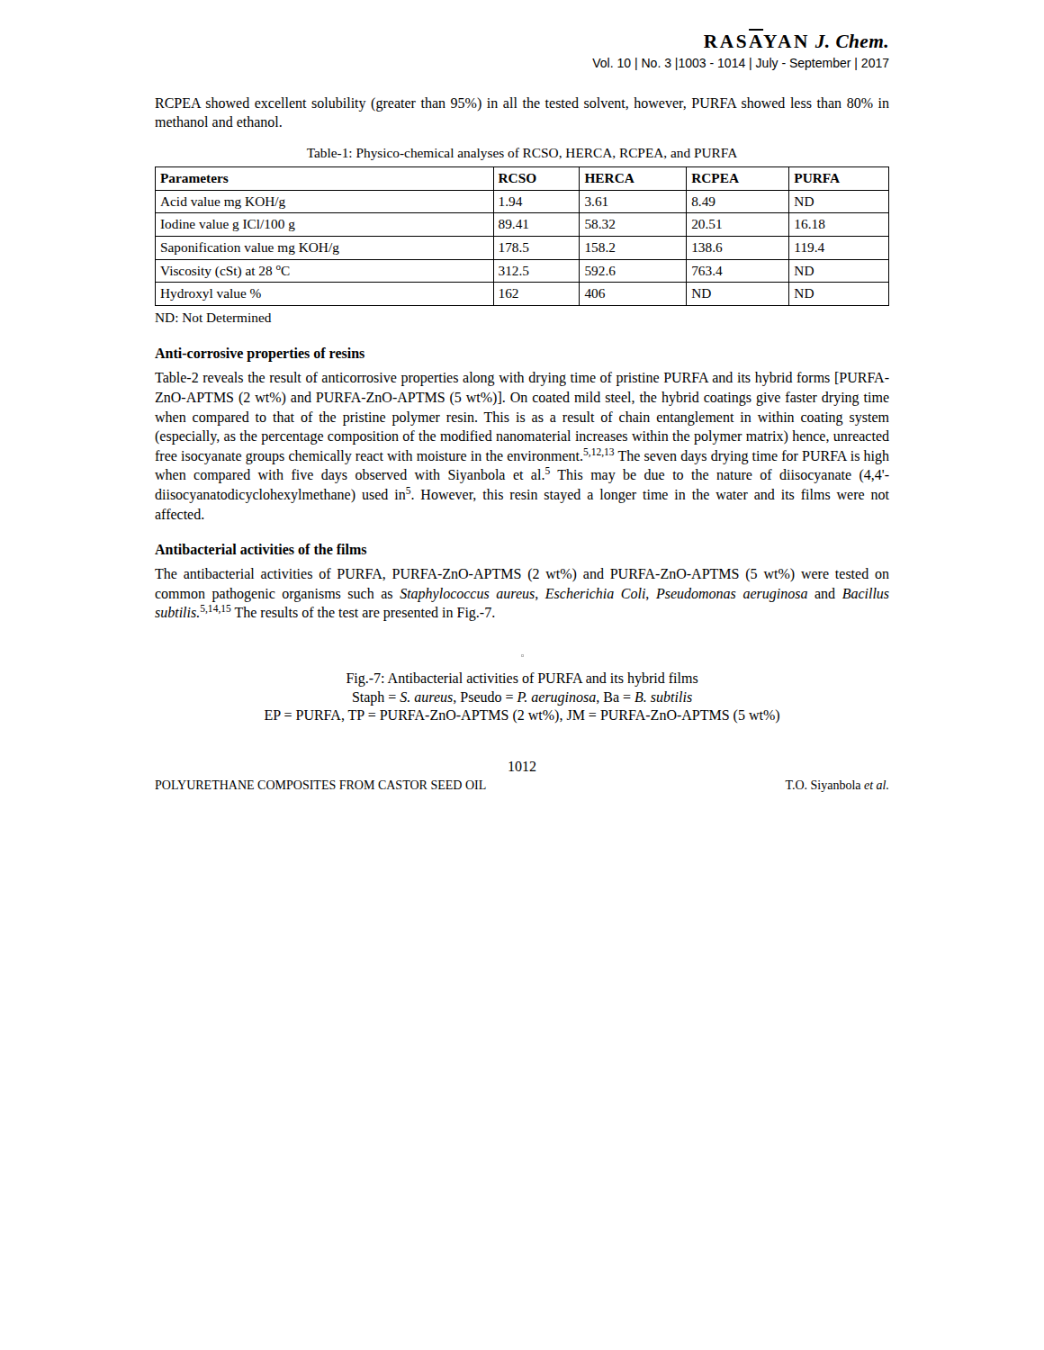RASAYAN J. Chem.
Vol. 10 | No. 3 |1003 - 1014 | July - September | 2017
RCPEA showed excellent solubility (greater than 95%) in all the tested solvent, however, PURFA showed less than 80% in methanol and ethanol.
Table-1: Physico-chemical analyses of RCSO, HERCA, RCPEA, and PURFA
| Parameters | RCSO | HERCA | RCPEA | PURFA |
| --- | --- | --- | --- | --- |
| Acid value mg KOH/g | 1.94 | 3.61 | 8.49 | ND |
| Iodine value g ICl/100 g | 89.41 | 58.32 | 20.51 | 16.18 |
| Saponification value mg KOH/g | 178.5 | 158.2 | 138.6 | 119.4 |
| Viscosity (cSt) at 28 o C | 312.5 | 592.6 | 763.4 | ND |
| Hydroxyl value % | 162 | 406 | ND | ND |
ND: Not Determined
Anti-corrosive properties of resins
Table-2 reveals the result of anticorrosive properties along with drying time of pristine PURFA and its hybrid forms [PURFA-ZnO-APTMS (2 wt%) and PURFA-ZnO-APTMS (5 wt%)]. On coated mild steel, the hybrid coatings give faster drying time when compared to that of the pristine polymer resin. This is as a result of chain entanglement in within coating system (especially, as the percentage composition of the modified nanomaterial increases within the polymer matrix) hence, unreacted free isocyanate groups chemically react with moisture in the environment.5,12,13 The seven days drying time for PURFA is high when compared with five days observed with Siyanbola et al.5 This may be due to the nature of diisocyanate (4,4'-diisocyanatodicyclohexylmethane) used in5. However, this resin stayed a longer time in the water and its films were not affected.
Antibacterial activities of the films
The antibacterial activities of PURFA, PURFA-ZnO-APTMS (2 wt%) and PURFA-ZnO-APTMS (5 wt%) were tested on common pathogenic organisms such as Staphylococcus aureus, Escherichia Coli, Pseudomonas aeruginosa and Bacillus subtilis.5,14,15 The results of the test are presented in Fig.-7.
Fig.-7: Antibacterial activities of PURFA and its hybrid films
Staph = S. aureus, Pseudo = P. aeruginosa, Ba = B. subtilis
EP = PURFA, TP = PURFA-ZnO-APTMS (2 wt%), JM = PURFA-ZnO-APTMS (5 wt%)
1012
POLYURETHANE COMPOSITES FROM CASTOR SEED OIL T.O. Siyanbola et al.